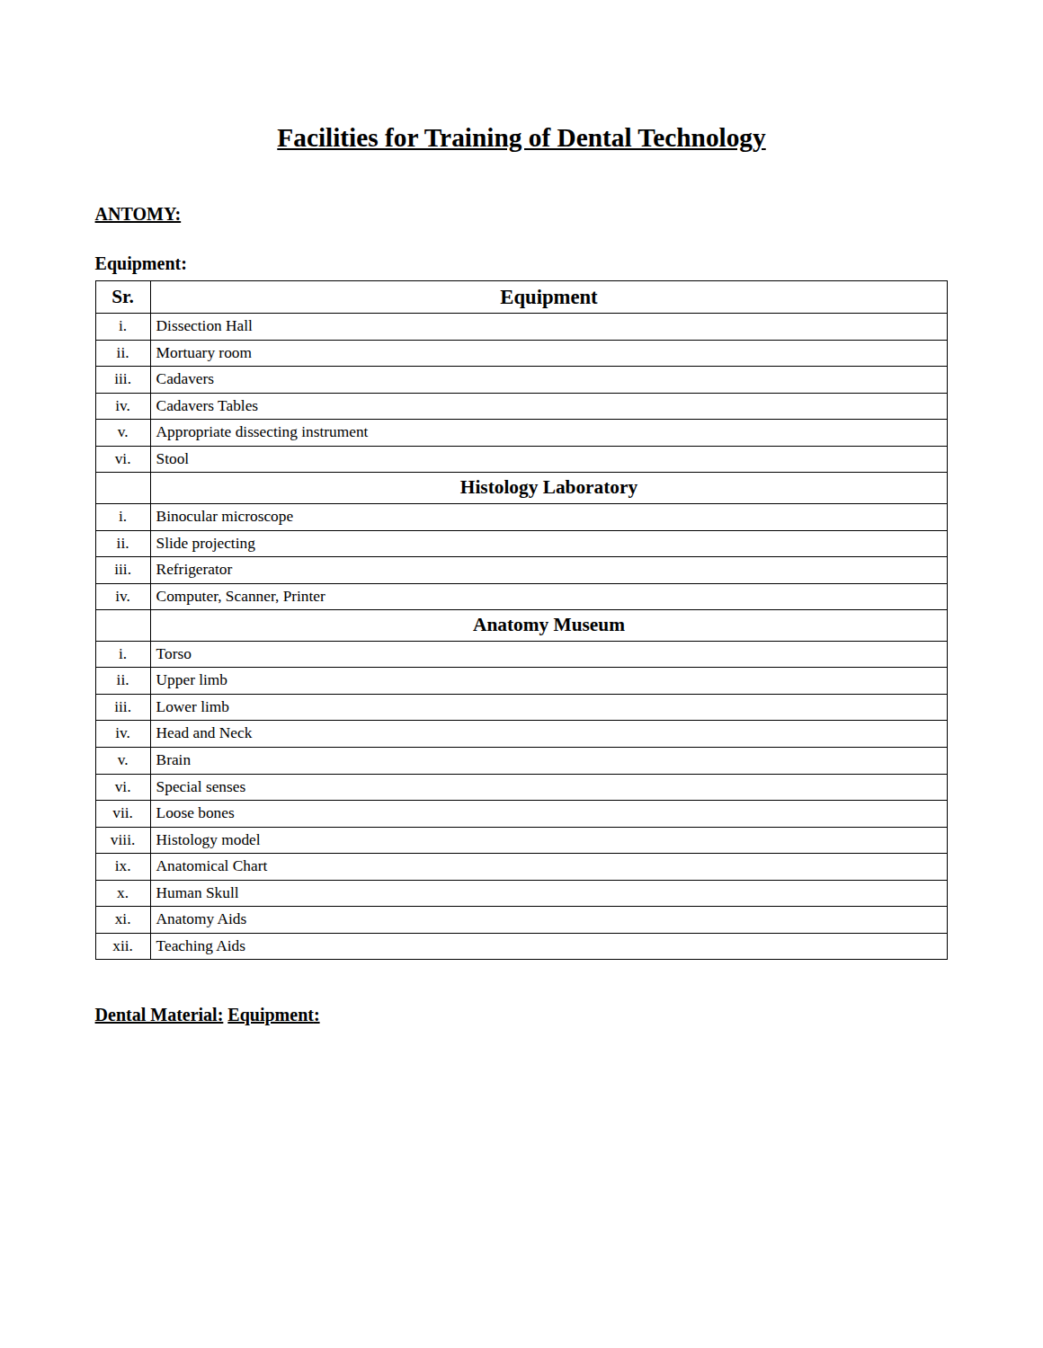Facilities for Training of Dental Technology
ANTOMY:
Equipment:
| Sr. | Equipment |
| --- | --- |
| i. | Dissection Hall |
| ii. | Mortuary room |
| iii. | Cadavers |
| iv. | Cadavers Tables |
| v. | Appropriate dissecting instrument |
| vi. | Stool |
| | Histology Laboratory |
| i. | Binocular microscope |
| ii. | Slide projecting |
| iii. | Refrigerator |
| iv. | Computer, Scanner, Printer |
| | Anatomy Museum |
| i. | Torso |
| ii. | Upper limb |
| iii. | Lower limb |
| iv. | Head and Neck |
| v. | Brain |
| vi. | Special senses |
| vii. | Loose bones |
| viii. | Histology model |
| ix. | Anatomical Chart |
| x. | Human Skull |
| xi. | Anatomy Aids |
| xii. | Teaching Aids |
Dental Material: Equipment: